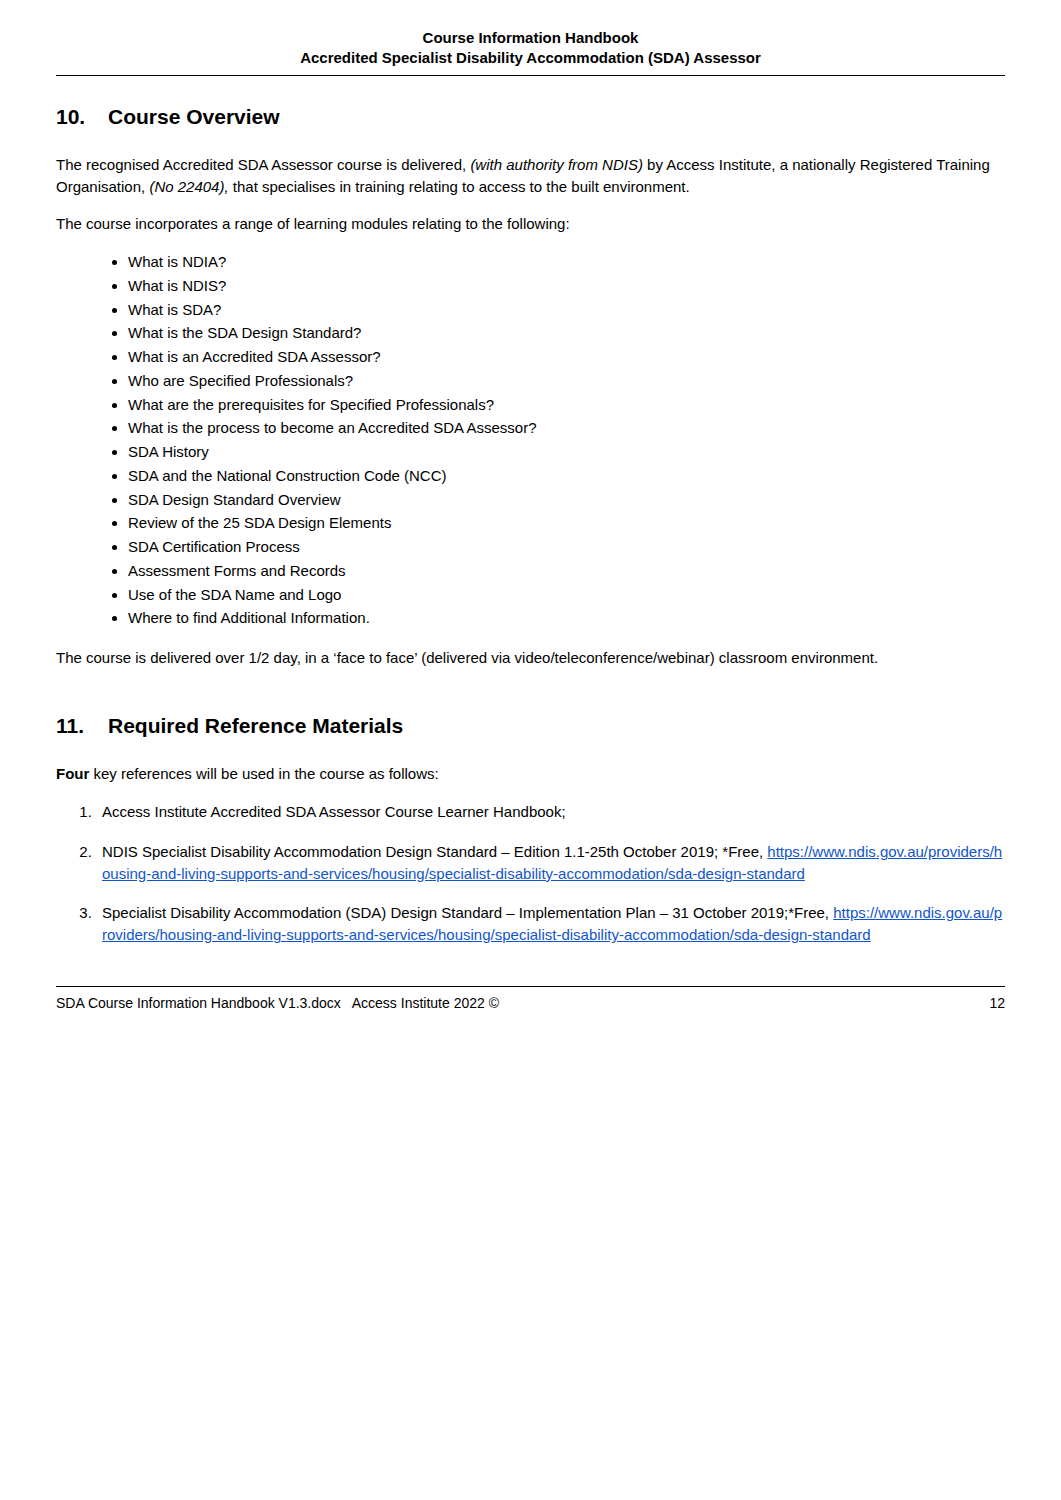Course Information Handbook Accredited Specialist Disability Accommodation (SDA) Assessor
10. Course Overview
The recognised Accredited SDA Assessor course is delivered, (with authority from NDIS) by Access Institute, a nationally Registered Training Organisation, (No 22404), that specialises in training relating to access to the built environment.
The course incorporates a range of learning modules relating to the following:
What is NDIA?
What is NDIS?
What is SDA?
What is the SDA Design Standard?
What is an Accredited SDA Assessor?
Who are Specified Professionals?
What are the prerequisites for Specified Professionals?
What is the process to become an Accredited SDA Assessor?
SDA History
SDA and the National Construction Code (NCC)
SDA Design Standard Overview
Review of the 25 SDA Design Elements
SDA Certification Process
Assessment Forms and Records
Use of the SDA Name and Logo
Where to find Additional Information.
The course is delivered over 1/2 day, in a ‘face to face’ (delivered via video/teleconference/webinar) classroom environment.
11. Required Reference Materials
Four key references will be used in the course as follows:
Access Institute Accredited SDA Assessor Course Learner Handbook;
NDIS Specialist Disability Accommodation Design Standard – Edition 1.1-25th October 2019; *Free, https://www.ndis.gov.au/providers/housing-and-living-supports-and-services/housing/specialist-disability-accommodation/sda-design-standard
Specialist Disability Accommodation (SDA) Design Standard – Implementation Plan – 31 October 2019;*Free, https://www.ndis.gov.au/providers/housing-and-living-supports-and-services/housing/specialist-disability-accommodation/sda-design-standard
SDA Course Information Handbook V1.3.docx Access Institute 2022 © 12